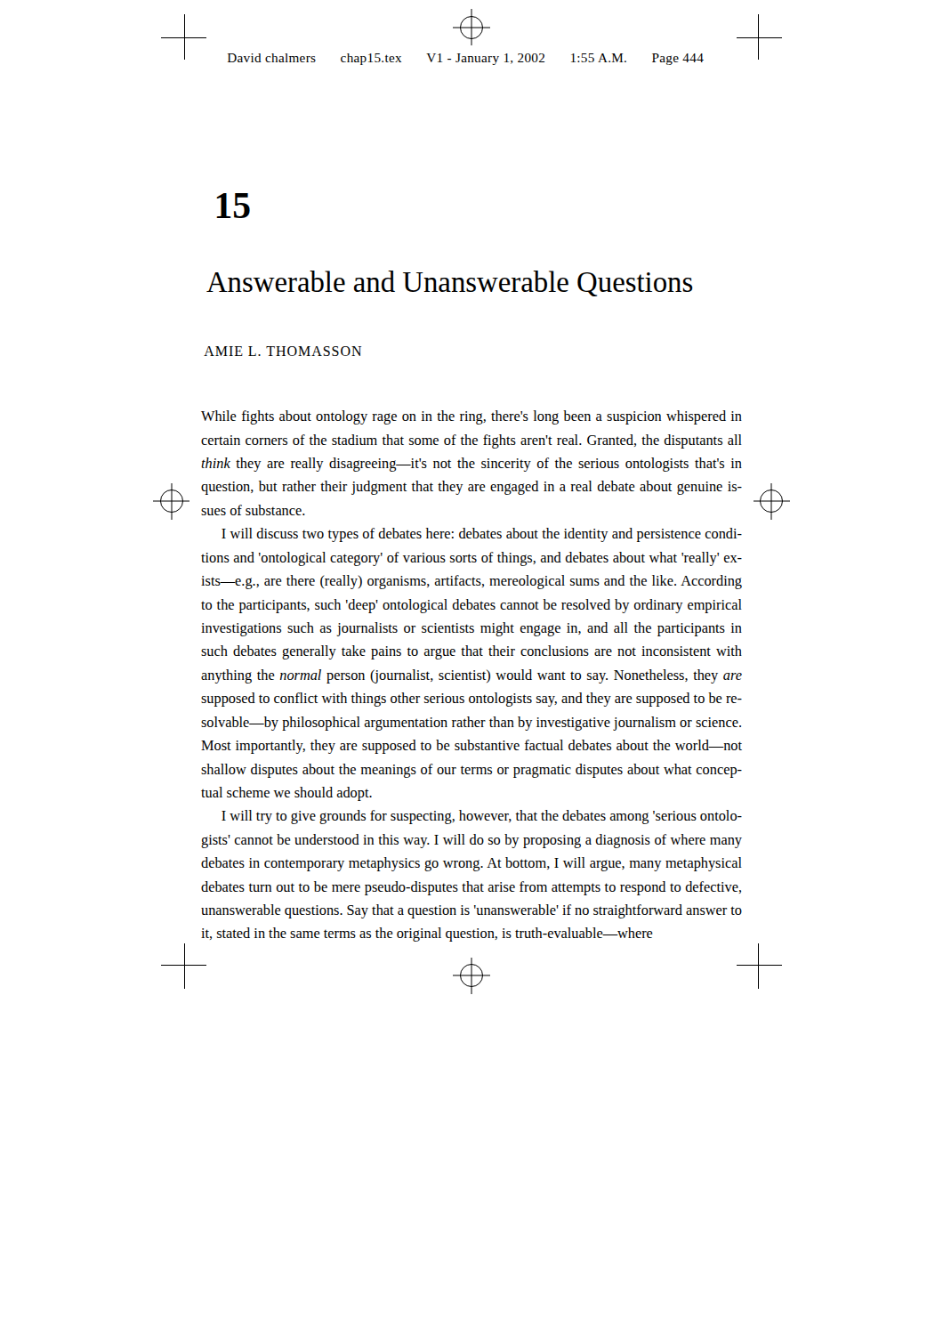David chalmers chap15.tex V1 - January 1, 20021:55 A.M. Page 444
15
Answerable and Unanswerable Questions
AMIE L. THOMASSON
While fights about ontology rage on in the ring, there's long been a suspicion whispered in certain corners of the stadium that some of the fights aren't real. Granted, the disputants all think they are really disagreeing—it's not the sincerity of the serious ontologists that's in question, but rather their judgment that they are engaged in a real debate about genuine issues of substance.
I will discuss two types of debates here: debates about the identity and persistence conditions and 'ontological category' of various sorts of things, and debates about what 'really' exists—e.g., are there (really) organisms, artifacts, mereological sums and the like. According to the participants, such 'deep' ontological debates cannot be resolved by ordinary empirical investigations such as journalists or scientists might engage in, and all the participants in such debates generally take pains to argue that their conclusions are not inconsistent with anything the normal person (journalist, scientist) would want to say. Nonetheless, they are supposed to conflict with things other serious ontologists say, and they are supposed to be resolvable—by philosophical argumentation rather than by investigative journalism or science. Most importantly, they are supposed to be substantive factual debates about the world—not shallow disputes about the meanings of our terms or pragmatic disputes about what conceptual scheme we should adopt.
I will try to give grounds for suspecting, however, that the debates among 'serious ontologists' cannot be understood in this way. I will do so by proposing a diagnosis of where many debates in contemporary metaphysics go wrong. At bottom, I will argue, many metaphysical debates turn out to be mere pseudo-disputes that arise from attempts to respond to defective, unanswerable questions. Say that a question is 'unanswerable' if no straightforward answer to it, stated in the same terms as the original question, is truth-evaluable—where